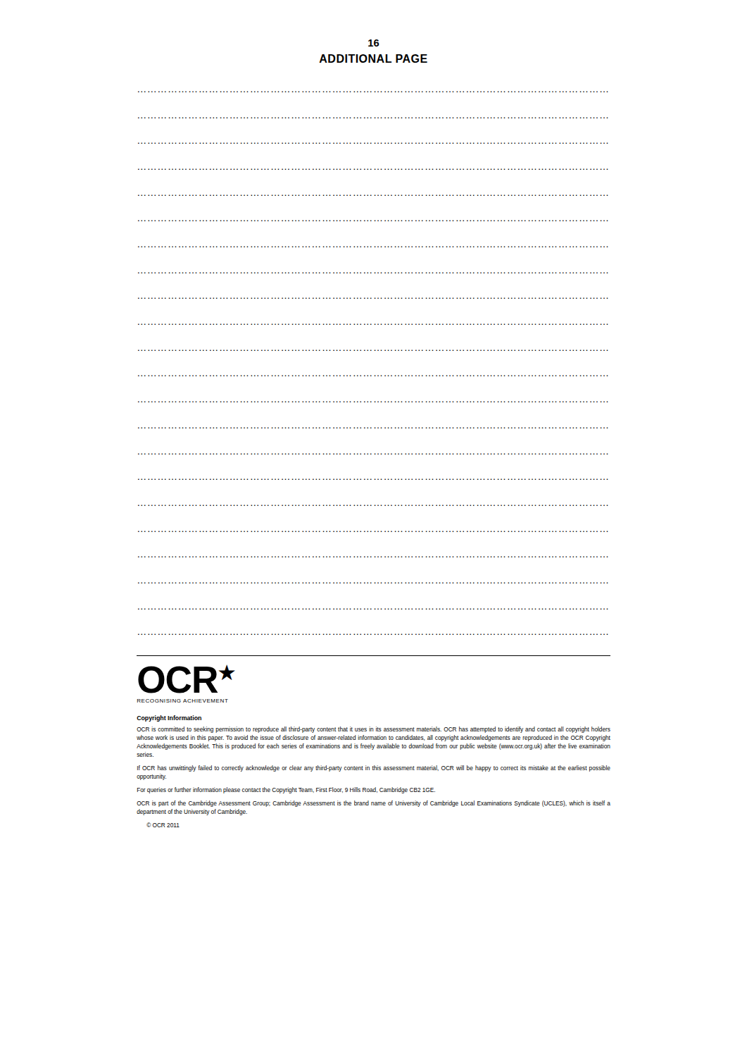16
ADDITIONAL PAGE
…………………………………………………………………………………………………………………………………………………
…………………………………………………………………………………………………………………………………………………
…………………………………………………………………………………………………………………………………………………
…………………………………………………………………………………………………………………………………………………
…………………………………………………………………………………………………………………………………………………
…………………………………………………………………………………………………………………………………………………
…………………………………………………………………………………………………………………………………………………
…………………………………………………………………………………………………………………………………………………
…………………………………………………………………………………………………………………………………………………
…………………………………………………………………………………………………………………………………………………
…………………………………………………………………………………………………………………………………………………
…………………………………………………………………………………………………………………………………………………
…………………………………………………………………………………………………………………………………………………
…………………………………………………………………………………………………………………………………………………
…………………………………………………………………………………………………………………………………………………
…………………………………………………………………………………………………………………………………………………
…………………………………………………………………………………………………………………………………………………
…………………………………………………………………………………………………………………………………………………
…………………………………………………………………………………………………………………………………………………
…………………………………………………………………………………………………………………………………………………
…………………………………………………………………………………………………………………………………………………
…………………………………………………………………………………………………………………………………………………
OCR★
RECOGNISING ACHIEVEMENT
Copyright Information
OCR is committed to seeking permission to reproduce all third-party content that it uses in its assessment materials. OCR has attempted to identify and contact all copyright holders whose work is used in this paper. To avoid the issue of disclosure of answer-related information to candidates, all copyright acknowledgements are reproduced in the OCR Copyright Acknowledgements Booklet. This is produced for each series of examinations and is freely available to download from our public website (www.ocr.org.uk) after the live examination series.
If OCR has unwittingly failed to correctly acknowledge or clear any third-party content in this assessment material, OCR will be happy to correct its mistake at the earliest possible opportunity.
For queries or further information please contact the Copyright Team, First Floor, 9 Hills Road, Cambridge CB2 1GE.
OCR is part of the Cambridge Assessment Group; Cambridge Assessment is the brand name of University of Cambridge Local Examinations Syndicate (UCLES), which is itself a department of the University of Cambridge.
© OCR 2011